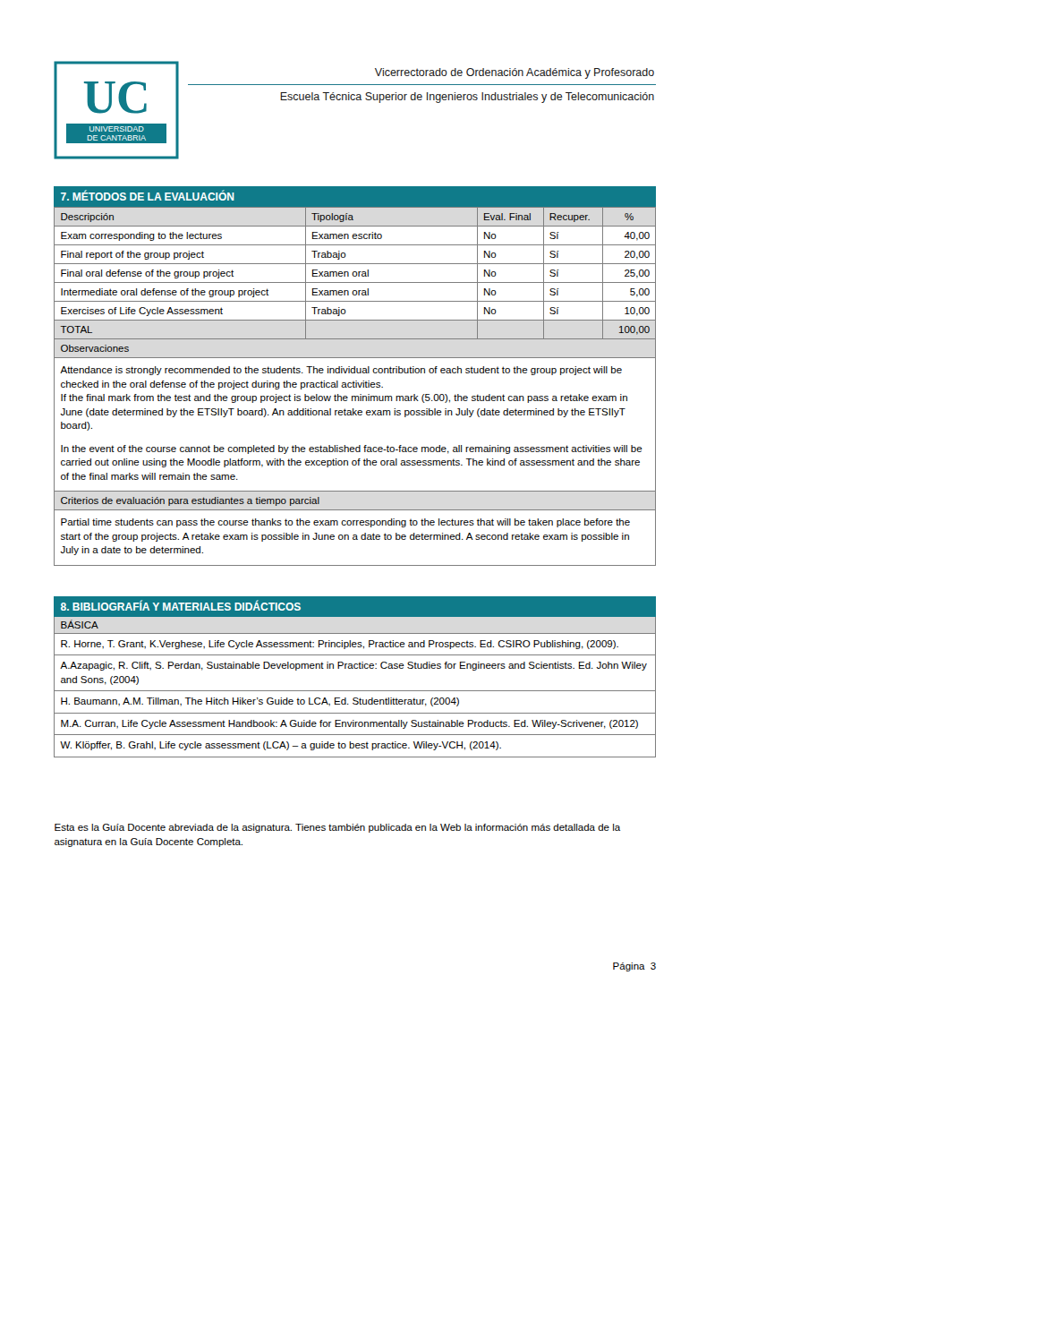UC UNIVERSIDAD DE CANTABRIA
Vicerrectorado de Ordenación Académica y Profesorado
Escuela Técnica Superior de Ingenieros Industriales y de Telecomunicación
7. MÉTODOS DE LA EVALUACIÓN
| Descripción | Tipología | Eval. Final | Recuper. | % |
| --- | --- | --- | --- | --- |
| Exam corresponding to the lectures | Examen escrito | No | Sí | 40,00 |
| Final report of the group project | Trabajo | No | Sí | 20,00 |
| Final oral defense of the group project | Examen oral | No | Sí | 25,00 |
| Intermediate oral defense of the group project | Examen oral | No | Sí | 5,00 |
| Exercises of Life Cycle Assessment | Trabajo | No | Sí | 10,00 |
| TOTAL | | | | 100,00 |
Observaciones
Attendance is strongly recommended to the students. The individual contribution of each student to the group project will be checked in the oral defense of the project during the practical activities.
If the final mark from the test and the group project is below the minimum mark (5.00), the student can pass a retake exam in June (date determined by the ETSIIyT board). An additional retake exam is possible in July (date determined by the ETSIIyT board).
In the event of the course cannot be completed by the established face-to-face mode, all remaining assessment activities will be carried out online using the Moodle platform, with the exception of the oral assessments. The kind of assessment and the share of the final marks will remain the same.
Criterios de evaluación para estudiantes a tiempo parcial
Partial time students can pass the course thanks to the exam corresponding to the lectures that will be taken place before the start of the group projects. A retake exam is possible in June on a date to be determined. A second retake exam is possible in July in a date to be determined.
8. BIBLIOGRAFÍA Y MATERIALES DIDÁCTICOS
BÁSICA
R. Horne, T. Grant, K.Verghese, Life Cycle Assessment: Principles, Practice and Prospects. Ed. CSIRO Publishing, (2009).
A.Azapagic, R. Clift, S. Perdan, Sustainable Development in Practice: Case Studies for Engineers and Scientists. Ed. John Wiley and Sons, (2004)
H. Baumann, A.M. Tillman, The Hitch Hiker’s Guide to LCA, Ed. Studentlitteratur, (2004)
M.A. Curran, Life Cycle Assessment Handbook: A Guide for Environmentally Sustainable Products. Ed. Wiley-Scrivener, (2012)
W. Klöpffer, B. Grahl, Life cycle assessment (LCA) – a guide to best practice. Wiley-VCH, (2014).
Esta es la Guía Docente abreviada de la asignatura. Tienes también publicada en la Web la información más detallada de la asignatura en la Guía Docente Completa.
Página 3